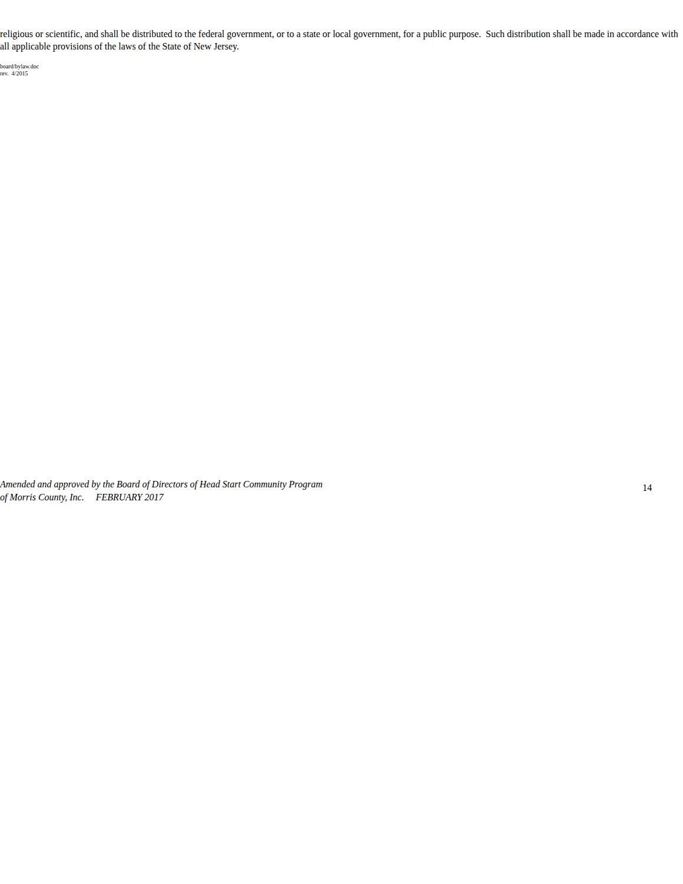religious or scientific, and shall be distributed to the federal government, or to a state or local government, for a public purpose. Such distribution shall be made in accordance with all applicable provisions of the laws of the State of New Jersey.
board/bylaw.doc
rev. 4/2015
Amended and approved by the Board of Directors of Head Start Community Program
of Morris County, Inc. FEBRUARY 2017
14